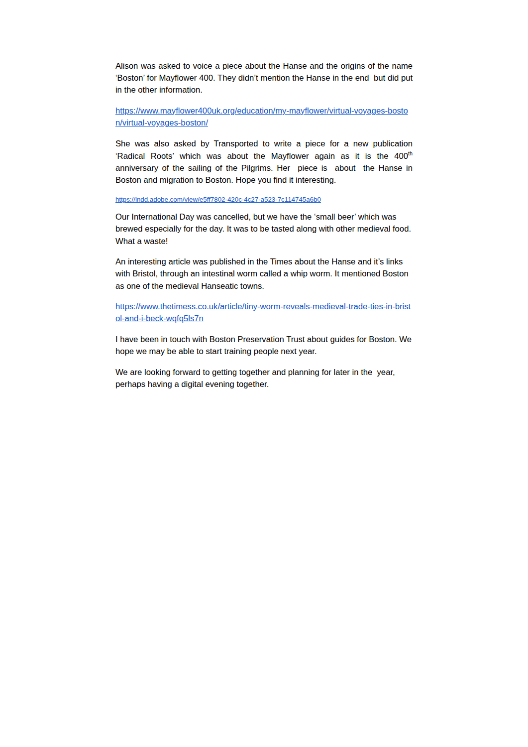Alison was asked to voice a piece about the Hanse and the origins of the name ‘Boston’ for Mayflower 400. They didn’t mention the Hanse in the end but did put in the other information.
https://www.mayflower400uk.org/education/my-mayflower/virtual-voyages-boston/virtual-voyages-boston/
She was also asked by Transported to write a piece for a new publication ‘Radical Roots’ which was about the Mayflower again as it is the 400th anniversary of the sailing of the Pilgrims. Her piece is about the Hanse in Boston and migration to Boston. Hope you find it interesting.
https://indd.adobe.com/view/e5ff7802-420c-4c27-a523-7c114745a6b0
Our International Day was cancelled, but we have the ‘small beer’ which was brewed especially for the day. It was to be tasted along with other medieval food. What a waste!
An interesting article was published in the Times about the Hanse and it’s links with Bristol, through an intestinal worm called a whip worm. It mentioned Boston as one of the medieval Hanseatic towns.
https://www.thetimess.co.uk/article/tiny-worm-reveals-medieval-trade-ties-in-bristol-and-i-beck-wqfq5ls7n
I have been in touch with Boston Preservation Trust about guides for Boston. We hope we may be able to start training people next year.
We are looking forward to getting together and planning for later in the year, perhaps having a digital evening together.